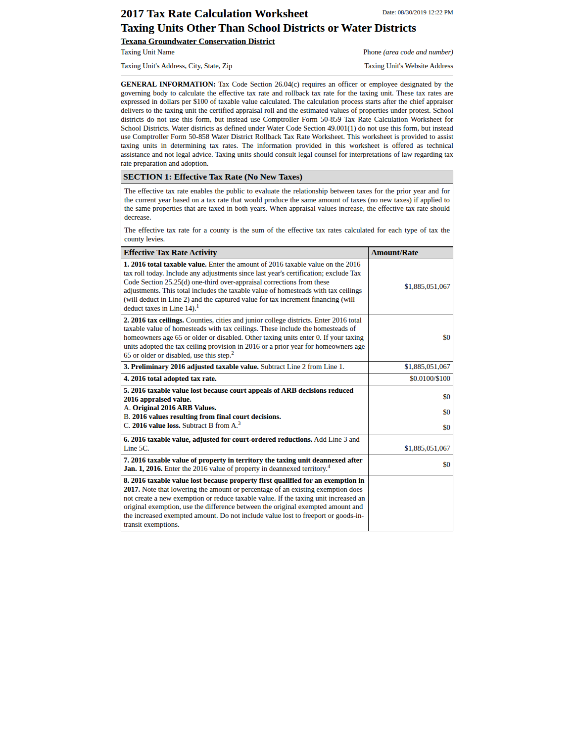Date: 08/30/2019 12:22 PM
2017 Tax Rate Calculation Worksheet
Taxing Units Other Than School Districts or Water Districts
Texana Groundwater Conservation District
Taxing Unit Name Phone (area code and number)
Taxing Unit's Address, City, State, Zip Taxing Unit's Website Address
GENERAL INFORMATION: Tax Code Section 26.04(c) requires an officer or employee designated by the governing body to calculate the effective tax rate and rollback tax rate for the taxing unit. These tax rates are expressed in dollars per $100 of taxable value calculated. The calculation process starts after the chief appraiser delivers to the taxing unit the certified appraisal roll and the estimated values of properties under protest. School districts do not use this form, but instead use Comptroller Form 50-859 Tax Rate Calculation Worksheet for School Districts. Water districts as defined under Water Code Section 49.001(1) do not use this form, but instead use Comptroller Form 50-858 Water District Rollback Tax Rate Worksheet. This worksheet is provided to assist taxing units in determining tax rates. The information provided in this worksheet is offered as technical assistance and not legal advice. Taxing units should consult legal counsel for interpretations of law regarding tax rate preparation and adoption.
SECTION 1: Effective Tax Rate (No New Taxes)
The effective tax rate enables the public to evaluate the relationship between taxes for the prior year and for the current year based on a tax rate that would produce the same amount of taxes (no new taxes) if applied to the same properties that are taxed in both years. When appraisal values increase, the effective tax rate should decrease.
The effective tax rate for a county is the sum of the effective tax rates calculated for each type of tax the county levies.
| Effective Tax Rate Activity | Amount/Rate |
| --- | --- |
| 1. 2016 total taxable value. Enter the amount of 2016 taxable value on the 2016 tax roll today. Include any adjustments since last year's certification; exclude Tax Code Section 25.25(d) one-third over-appraisal corrections from these adjustments. This total includes the taxable value of homesteads with tax ceilings (will deduct in Line 2) and the captured value for tax increment financing (will deduct taxes in Line 14). 1 | $1,885,051,067 |
| 2. 2016 tax ceilings. Counties, cities and junior college districts. Enter 2016 total taxable value of homesteads with tax ceilings. These include the homesteads of homeowners age 65 or older or disabled. Other taxing units enter 0. If your taxing units adopted the tax ceiling provision in 2016 or a prior year for homeowners age 65 or older or disabled, use this step. 2 | $0 |
| 3. Preliminary 2016 adjusted taxable value. Subtract Line 2 from Line 1. | $1,885,051,067 |
| 4. 2016 total adopted tax rate. | $0.0100/$100 |
| 5. 2016 taxable value lost because court appeals of ARB decisions reduced 2016 appraised value. A. Original 2016 ARB Values. B. 2016 values resulting from final court decisions. C. 2016 value loss. Subtract B from A. 3 | $0 $0 $0 |
| 6. 2016 taxable value, adjusted for court-ordered reductions. Add Line 3 and Line 5C. | $1,885,051,067 |
| 7. 2016 taxable value of property in territory the taxing unit deannexed after Jan. 1, 2016. Enter the 2016 value of property in deannexed territory. 4 | $0 |
| 8. 2016 taxable value lost because property first qualified for an exemption in 2017. Note that lowering the amount or percentage of an existing exemption does not create a new exemption or reduce taxable value. If the taxing unit increased an original exemption, use the difference between the original exempted amount and the increased exempted amount. Do not include value lost to freeport or goods-in-transit exemptions. | |